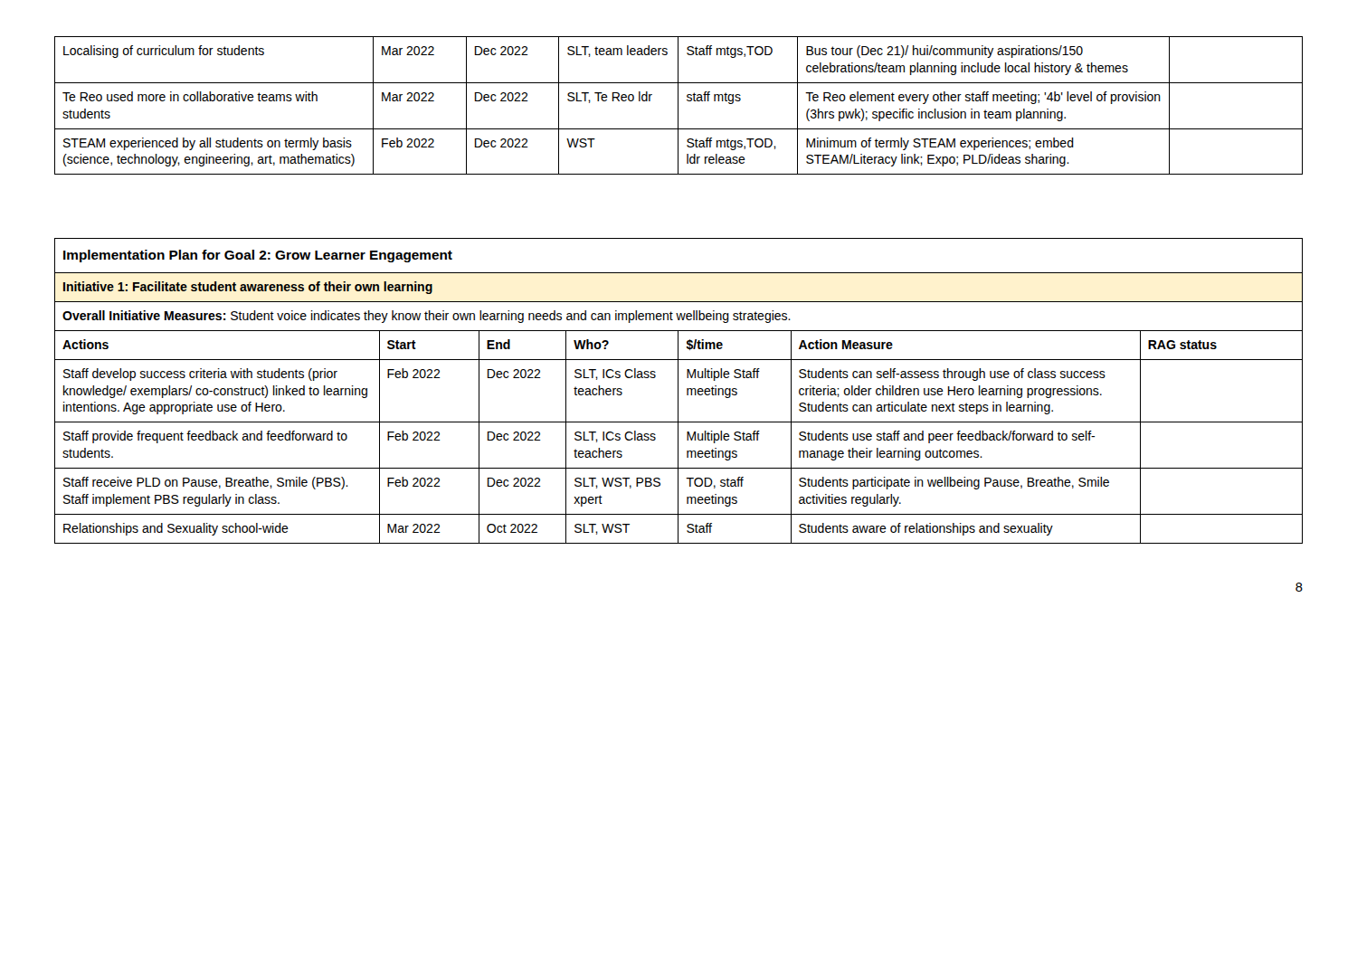| Localising of curriculum for students | Mar 2022 | Dec 2022 | SLT, team leaders | Staff mtgs,TOD | Bus tour (Dec 21)/ hui/community aspirations/150 celebrations/team planning include local history & themes | |
| Te Reo used more in collaborative teams with students | Mar 2022 | Dec 2022 | SLT, Te Reo ldr | staff mtgs | Te Reo element every other staff meeting; '4b' level of provision (3hrs pwk); specific inclusion in team planning. | |
| STEAM experienced by all students on termly basis (science, technology, engineering, art, mathematics) | Feb 2022 | Dec 2022 | WST | Staff mtgs,TOD, ldr release | Minimum of termly STEAM experiences; embed STEAM/Literacy link; Expo; PLD/ideas sharing. | |
| Implementation Plan for Goal 2: Grow Learner Engagement |
| Initiative 1: Facilitate student awareness of their own learning |
| Overall Initiative Measures: Student voice indicates they know their own learning needs and can implement wellbeing strategies. |
| Actions | Start | End | Who? | $/time | Action Measure | RAG status |
| Staff develop success criteria with students (prior knowledge/ exemplars/ co-construct) linked to learning intentions. Age appropriate use of Hero. | Feb 2022 | Dec 2022 | SLT, ICs Class teachers | Multiple Staff meetings | Students can self-assess through use of class success criteria; older children use Hero learning progressions. Students can articulate next steps in learning. | |
| Staff provide frequent feedback and feedforward to students. | Feb 2022 | Dec 2022 | SLT, ICs Class teachers | Multiple Staff meetings | Students use staff and peer feedback/forward to self-manage their learning outcomes. | |
| Staff receive PLD on Pause, Breathe, Smile (PBS). Staff implement PBS regularly in class. | Feb 2022 | Dec 2022 | SLT, WST, PBS xpert | TOD, staff meetings | Students participate in wellbeing Pause, Breathe, Smile activities regularly. | |
| Relationships and Sexuality school-wide | Mar 2022 | Oct 2022 | SLT, WST | Staff | Students aware of relationships and sexuality | |
8